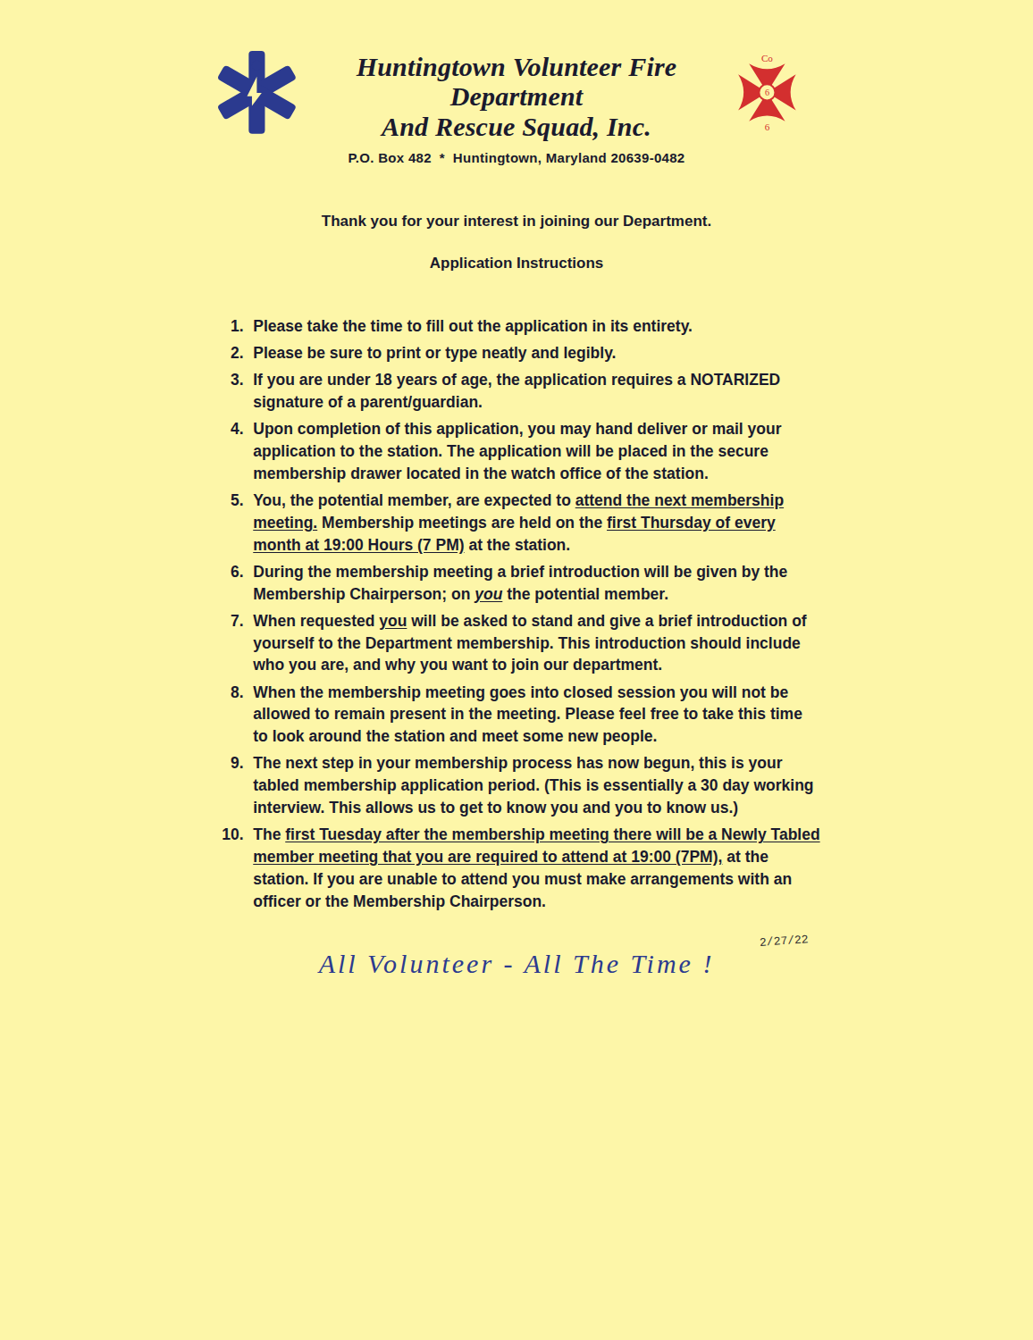Huntingtown Volunteer Fire DepartmentAnd Rescue Squad, Inc.
P.O. Box 482 * Huntingtown, Maryland 20639-0482
6 Co 6
Thank you for your interest in joining our Department.
Application Instructions
Please take the time to fill out the application in its entirety.
Please be sure to print or type neatly and legibly.
If you are under 18 years of age, the application requires a NOTARIZED signature of a parent/guardian.
Upon completion of this application, you may hand deliver or mail your application to the station. The application will be placed in the secure membership drawer located in the watch office of the station.
You, the potential member, are expected to attend the next membership meeting. Membership meetings are held on the first Thursday of every month at 19:00 Hours (7 PM) at the station.
During the membership meeting a brief introduction will be given by the Membership Chairperson; on you the potential member.
When requested you will be asked to stand and give a brief introduction of yourself to the Department membership. This introduction should include who you are, and why you want to join our department.
When the membership meeting goes into closed session you will not be allowed to remain present in the meeting. Please feel free to take this time to look around the station and meet some new people.
The next step in your membership process has now begun, this is your tabled membership application period. (This is essentially a 30 day working interview. This allows us to get to know you and you to know us.)
The first Tuesday after the membership meeting there will be a Newly Tabled member meeting that you are required to attend at 19:00 (7PM), at the station. If you are unable to attend you must make arrangements with an officer or the Membership Chairperson.
2/27/22
All Volunteer - All The Time !